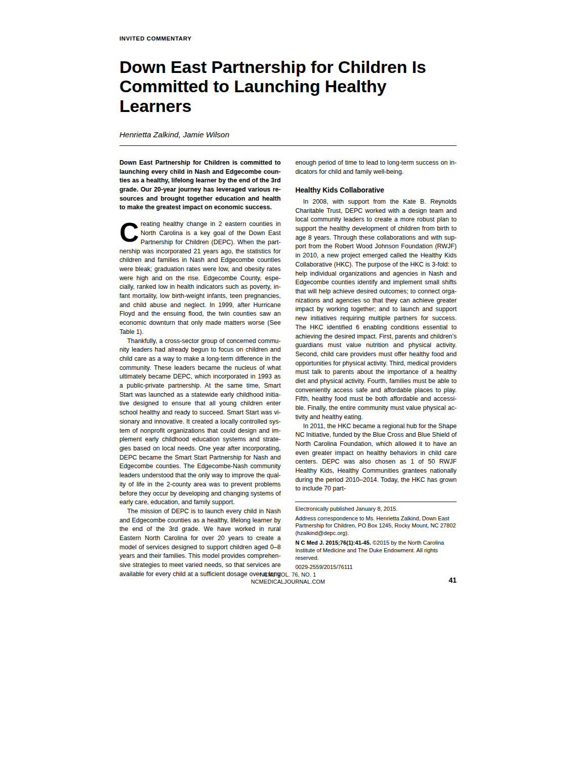Invited Commentary
Down East Partnership for Children Is Committed to Launching Healthy Learners
Henrietta Zalkind, Jamie Wilson
Down East Partnership for Children is committed to launching every child in Nash and Edgecombe counties as a healthy, lifelong learner by the end of the 3rd grade. Our 20-year journey has leveraged various resources and brought together education and health to make the greatest impact on economic success.
Creating healthy change in 2 eastern counties in North Carolina is a key goal of the Down East Partnership for Children (DEPC). When the partnership was incorporated 21 years ago, the statistics for children and families in Nash and Edgecombe counties were bleak; graduation rates were low, and obesity rates were high and on the rise. Edgecombe County, especially, ranked low in health indicators such as poverty, infant mortality, low birth-weight infants, teen pregnancies, and child abuse and neglect. In 1999, after Hurricane Floyd and the ensuing flood, the twin counties saw an economic downturn that only made matters worse (See Table 1).
Thankfully, a cross-sector group of concerned community leaders had already begun to focus on children and child care as a way to make a long-term difference in the community. These leaders became the nucleus of what ultimately became DEPC, which incorporated in 1993 as a public-private partnership. At the same time, Smart Start was launched as a statewide early childhood initiative designed to ensure that all young children enter school healthy and ready to succeed. Smart Start was visionary and innovative. It created a locally controlled system of nonprofit organizations that could design and implement early childhood education systems and strategies based on local needs. One year after incorporating, DEPC became the Smart Start Partnership for Nash and Edgecombe counties. The Edgecombe-Nash community leaders understood that the only way to improve the quality of life in the 2-county area was to prevent problems before they occur by developing and changing systems of early care, education, and family support.
The mission of DEPC is to launch every child in Nash and Edgecombe counties as a healthy, lifelong learner by the end of the 3rd grade. We have worked in rural Eastern North Carolina for over 20 years to create a model of services designed to support children aged 0–8 years and their families. This model provides comprehensive strategies to meet varied needs, so that services are available for every child at a sufficient dosage over a long enough period of time to lead to long-term success on indicators for child and family well-being.
Healthy Kids Collaborative
In 2008, with support from the Kate B. Reynolds Charitable Trust, DEPC worked with a design team and local community leaders to create a more robust plan to support the healthy development of children from birth to age 8 years. Through these collaborations and with support from the Robert Wood Johnson Foundation (RWJF) in 2010, a new project emerged called the Healthy Kids Collaborative (HKC). The purpose of the HKC is 3-fold: to help individual organizations and agencies in Nash and Edgecombe counties identify and implement small shifts that will help achieve desired outcomes; to connect organizations and agencies so that they can achieve greater impact by working together; and to launch and support new initiatives requiring multiple partners for success. The HKC identified 6 enabling conditions essential to achieving the desired impact. First, parents and children's guardians must value nutrition and physical activity. Second, child care providers must offer healthy food and opportunities for physical activity. Third, medical providers must talk to parents about the importance of a healthy diet and physical activity. Fourth, families must be able to conveniently access safe and affordable places to play. Fifth, healthy food must be both affordable and accessible. Finally, the entire community must value physical activity and healthy eating.
In 2011, the HKC became a regional hub for the Shape NC Initiative, funded by the Blue Cross and Blue Shield of North Carolina Foundation, which allowed it to have an even greater impact on healthy behaviors in child care centers. DEPC was also chosen as 1 of 50 RWJF Healthy Kids, Healthy Communities grantees nationally during the period 2010–2014. Today, the HKC has grown to include 70 part-
Electronically published January 8, 2015.
Address correspondence to Ms. Henrietta Zalkind, Down East Partnership for Children, PO Box 1245, Rocky Mount, NC 27802 (hzalkind@depc.org).
N C Med J. 2015;76(1):41-45. ©2015 by the North Carolina Institute of Medicine and The Duke Endowment. All rights reserved.
0029-2559/2015/76111
NCMJ vol. 76, no. 1
ncmedicaljournal.com
41